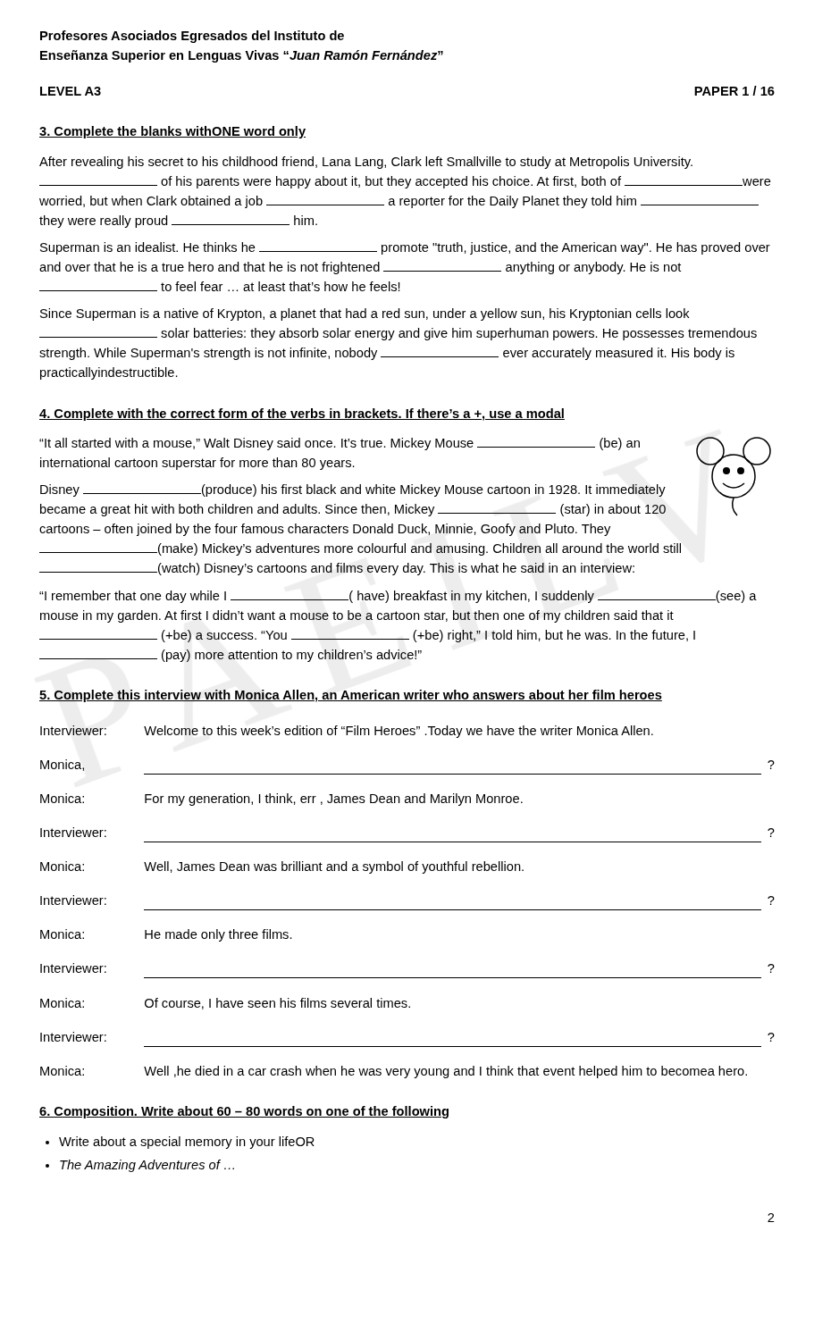PAEILV
Profesores Asociados Egresados del Instituto de
Enseñanza Superior en Lenguas Vivas “Juan Ramón Fernández”
LEVEL A3 PAPER 1 / 16
3. Complete the blanks withONE word only
After revealing his secret to his childhood friend, Lana Lang, Clark left Smallville to study at Metropolis University. of his parents were happy about it, but they accepted his choice. At first, both of were worried, but when Clark obtained a job a reporter for the Daily Planet they told him they were really proud him.
Superman is an idealist. He thinks he promote "truth, justice, and the American way". He has proved over and over that he is a true hero and that he is not frightened anything or anybody. He is not to feel fear … at least that’s how he feels!
Since Superman is a native of Krypton, a planet that had a red sun, under a yellow sun, his Kryptonian cells look solar batteries: they absorb solar energy and give him superhuman powers. He possesses tremendous strength. While Superman's strength is not infinite, nobody ever accurately measured it. His body is practicallyindestructible.
4. Complete with the correct form of the verbs in brackets. If there’s a +, use a modal
“It all started with a mouse,” Walt Disney said once. It’s true. Mickey Mouse (be) an international cartoon superstar for more than 80 years.
Disney (produce) his first black and white Mickey Mouse cartoon in 1928. It immediately became a great hit with both children and adults. Since then, Mickey (star) in about 120 cartoons – often joined by the four famous characters Donald Duck, Minnie, Goofy and Pluto. They (make) Mickey’s adventures more colourful and amusing. Children all around the world still (watch) Disney’s cartoons and films every day. This is what he said in an interview:
“I remember that one day while I ( have) breakfast in my kitchen, I suddenly (see) a mouse in my garden. At first I didn’t want a mouse to be a cartoon star, but then one of my children said that it (+be) a success. “You (+be) right,” I told him, but he was. In the future, I (pay) more attention to my children’s advice!”
5. Complete this interview with Monica Allen, an American writer who answers about her film heroes
Interviewer: Welcome to this week’s edition of “Film Heroes” .Today we have the writer Monica Allen.
Monica, ?
Monica: For my generation, I think, err , James Dean and Marilyn Monroe.
Interviewer: ?
Monica: Well, James Dean was brilliant and a symbol of youthful rebellion.
Interviewer: ?
Monica: He made only three films.
Interviewer: ?
Monica: Of course, I have seen his films several times.
Interviewer: ?
Monica: Well ,he died in a car crash when he was very young and I think that event helped him to becomea hero.
6. Composition. Write about 60 – 80 words on one of the following
Write about a special memory in your lifeOR
The Amazing Adventures of …
2